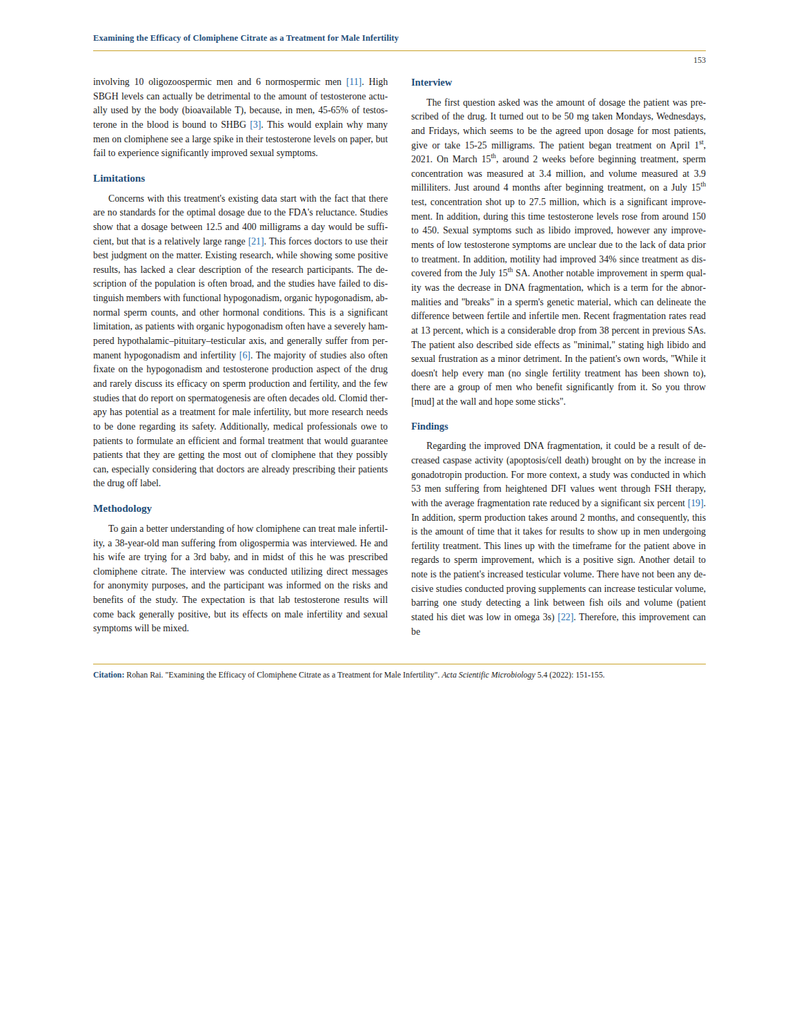Examining the Efficacy of Clomiphene Citrate as a Treatment for Male Infertility
153
involving 10 oligozoospermic men and 6 normospermic men [11]. High SBGH levels can actually be detrimental to the amount of testosterone actually used by the body (bioavailable T), because, in men, 45-65% of testosterone in the blood is bound to SHBG [3]. This would explain why many men on clomiphene see a large spike in their testosterone levels on paper, but fail to experience significantly improved sexual symptoms.
Limitations
Concerns with this treatment's existing data start with the fact that there are no standards for the optimal dosage due to the FDA's reluctance. Studies show that a dosage between 12.5 and 400 milligrams a day would be sufficient, but that is a relatively large range [21]. This forces doctors to use their best judgment on the matter. Existing research, while showing some positive results, has lacked a clear description of the research participants. The description of the population is often broad, and the studies have failed to distinguish members with functional hypogonadism, organic hypogonadism, abnormal sperm counts, and other hormonal conditions. This is a significant limitation, as patients with organic hypogonadism often have a severely hampered hypothalamic–pituitary–testicular axis, and generally suffer from permanent hypogonadism and infertility [6]. The majority of studies also often fixate on the hypogonadism and testosterone production aspect of the drug and rarely discuss its efficacy on sperm production and fertility, and the few studies that do report on spermatogenesis are often decades old. Clomid therapy has potential as a treatment for male infertility, but more research needs to be done regarding its safety. Additionally, medical professionals owe to patients to formulate an efficient and formal treatment that would guarantee patients that they are getting the most out of clomiphene that they possibly can, especially considering that doctors are already prescribing their patients the drug off label.
Methodology
To gain a better understanding of how clomiphene can treat male infertility, a 38-year-old man suffering from oligospermia was interviewed. He and his wife are trying for a 3rd baby, and in midst of this he was prescribed clomiphene citrate. The interview was conducted utilizing direct messages for anonymity purposes, and the participant was informed on the risks and benefits of the study. The expectation is that lab testosterone results will come back generally positive, but its effects on male infertility and sexual symptoms will be mixed.
Interview
The first question asked was the amount of dosage the patient was prescribed of the drug. It turned out to be 50 mg taken Mondays, Wednesdays, and Fridays, which seems to be the agreed upon dosage for most patients, give or take 15-25 milligrams. The patient began treatment on April 1st, 2021. On March 15th, around 2 weeks before beginning treatment, sperm concentration was measured at 3.4 million, and volume measured at 3.9 milliliters. Just around 4 months after beginning treatment, on a July 15th test, concentration shot up to 27.5 million, which is a significant improvement. In addition, during this time testosterone levels rose from around 150 to 450. Sexual symptoms such as libido improved, however any improvements of low testosterone symptoms are unclear due to the lack of data prior to treatment. In addition, motility had improved 34% since treatment as discovered from the July 15th SA. Another notable improvement in sperm quality was the decrease in DNA fragmentation, which is a term for the abnormalities and "breaks" in a sperm's genetic material, which can delineate the difference between fertile and infertile men. Recent fragmentation rates read at 13 percent, which is a considerable drop from 38 percent in previous SAs. The patient also described side effects as "minimal," stating high libido and sexual frustration as a minor detriment. In the patient's own words, "While it doesn't help every man (no single fertility treatment has been shown to), there are a group of men who benefit significantly from it. So you throw [mud] at the wall and hope some sticks".
Findings
Regarding the improved DNA fragmentation, it could be a result of decreased caspase activity (apoptosis/cell death) brought on by the increase in gonadotropin production. For more context, a study was conducted in which 53 men suffering from heightened DFI values went through FSH therapy, with the average fragmentation rate reduced by a significant six percent [19]. In addition, sperm production takes around 2 months, and consequently, this is the amount of time that it takes for results to show up in men undergoing fertility treatment. This lines up with the timeframe for the patient above in regards to sperm improvement, which is a positive sign. Another detail to note is the patient's increased testicular volume. There have not been any decisive studies conducted proving supplements can increase testicular volume, barring one study detecting a link between fish oils and volume (patient stated his diet was low in omega 3s) [22]. Therefore, this improvement can be
Citation: Rohan Rai. "Examining the Efficacy of Clomiphene Citrate as a Treatment for Male Infertility". Acta Scientific Microbiology 5.4 (2022): 151-155.